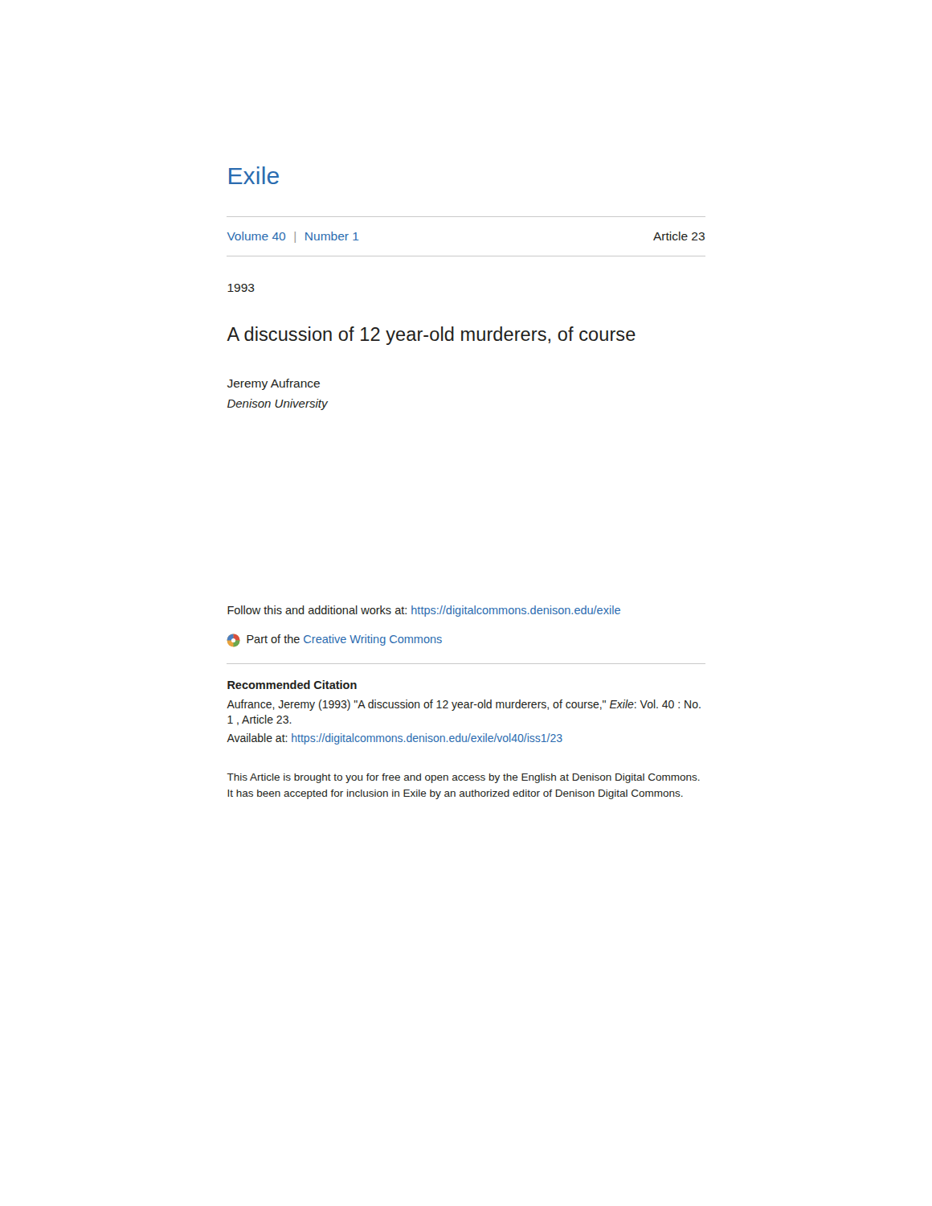Exile
Volume 40 | Number 1
Article 23
1993
A discussion of 12 year-old murderers, of course
Jeremy Aufrance
Denison University
Follow this and additional works at: https://digitalcommons.denison.edu/exile
Part of the Creative Writing Commons
Recommended Citation
Aufrance, Jeremy (1993) "A discussion of 12 year-old murderers, of course," Exile: Vol. 40 : No. 1 , Article 23.
Available at: https://digitalcommons.denison.edu/exile/vol40/iss1/23
This Article is brought to you for free and open access by the English at Denison Digital Commons. It has been accepted for inclusion in Exile by an authorized editor of Denison Digital Commons.